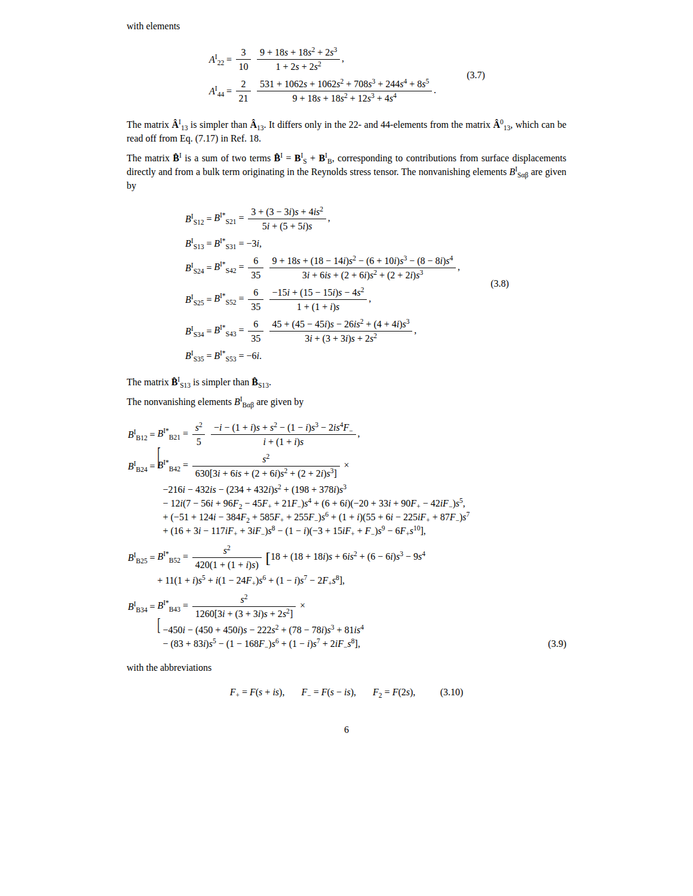with elements
| A I 22 | = | 3 10 9 + 18 s + 18 s 2 + 2 s 3 1 + 2 s + 2 s 2 , |
| A I 44 | = | 2 21 531 + 1062 s + 1062 s 2 + 708 s 3 + 244 s 4 + 8 s 5 9 + 18 s + 18 s 2 + 12 s 3 + 4 s 4 . |
(3.7)
The matrix ÂI13 is simpler than Â13. It differs only in the 22- and 44-elements from the matrix Â013, which can be read off from Eq. (7.17) in Ref. 18.
The matrix B̂I is a sum of two terms B̂I = BIS + BIB, corresponding to contributions from surface displacements directly and from a bulk term originating in the Reynolds stress tensor. The nonvanishing elements BISαβ are given by
| B I S12 | = | B I* S21 = 3 + (3 − 3 i ) s + 4 is 2 5 i + (5 + 5 i ) s , |
| B I S13 | = | B I* S31 = −3 i , |
| B I S24 | = | B I* S42 = 6 35 9 + 18 s + (18 − 14 i ) s 2 − (6 + 10 i ) s 3 − (8 − 8 i ) s 4 3 i + 6 is + (2 + 6 i ) s 2 + (2 + 2 i ) s 3 , |
| B I S25 | = | B I* S52 = 6 35 −15 i + (15 − 15 i ) s − 4 s 2 1 + (1 + i ) s , |
| B I S34 | = | B I* S43 = 6 35 45 + (45 − 45 i ) s − 26 is 2 + (4 + 4 i ) s 3 3 i + (3 + 3 i ) s + 2 s 2 , |
| B I S35 | = | B I* S53 = −6 i . |
(3.8)
The matrix B̂IS13 is simpler than B̂S13.
The nonvanishing elements BIBαβ are given by
| B I B12 | = | B I* B21 = s 2 5 − i − (1 + i ) s + s 2 − (1 − i ) s 3 − 2 is 4 F − i + (1 + i ) s , |
| B I B24 | = | B I* B42 = s 2 630[3 i + 6 is + (2 + 6 i ) s 2 + (2 + 2 i ) s 3 ] × |
[
−216i − 432is − (234 + 432i)s2 + (198 + 378i)s3
− 12i(7 − 56i + 96F2 − 45F+ + 21F−)s4 + (6 + 6i)(−20 + 33i + 90F+ − 42iF−)s5,
+ (−51 + 124i − 384F2 + 585F+ + 255F−)s6 + (1 + i)(55 + 6i − 225iF+ + 87F−)s7
+ (16 + 3i − 117iF+ + 3iF−)s8 − (1 − i)(−3 + 15iF+ + F−)s9 − 6F+s10],
| B I B25 | = | B I* B52 = s 2 420(1 + (1 + i ) s ) [ 18 + (18 + 18 i ) s + 6 is 2 + (6 − 6 i ) s 3 − 9 s 4 |
+ 11(1 + i)s5 + i(1 − 24F+)s6 + (1 − i)s7 − 2F+s8],
| B I B34 | = | B I* B43 = s 2 1260[3 i + (3 + 3 i ) s + 2 s 2 ] × |
[
−450i − (450 + 450i)s − 222s2 + (78 − 78i)s3 + 81is4
− (83 + 83i)s5 − (1 − 168F−)s6 + (1 − i)s7 + 2iF−s8],
(3.9)
with the abbreviations
F+ = F(s + is), F− = F(s − is), F2 = F(2s),
(3.10)
6